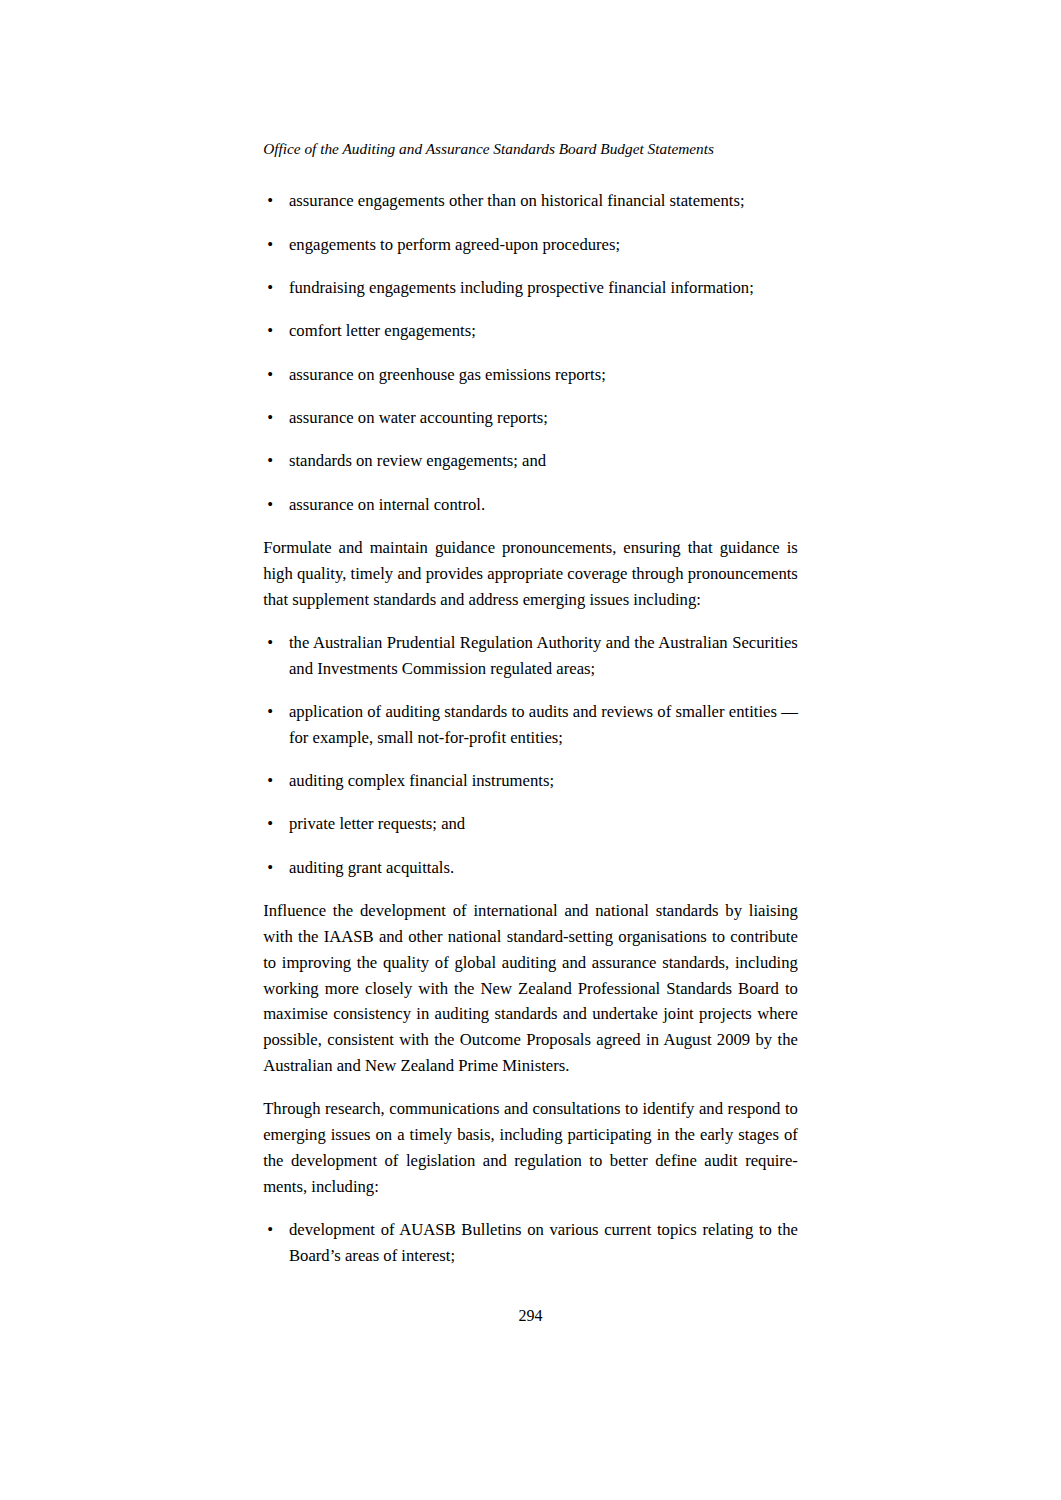Office of the Auditing and Assurance Standards Board Budget Statements
assurance engagements other than on historical financial statements;
engagements to perform agreed-upon procedures;
fundraising engagements including prospective financial information;
comfort letter engagements;
assurance on greenhouse gas emissions reports;
assurance on water accounting reports;
standards on review engagements; and
assurance on internal control.
Formulate and maintain guidance pronouncements, ensuring that guidance is high quality, timely and provides appropriate coverage through pronouncements that supplement standards and address emerging issues including:
the Australian Prudential Regulation Authority and the Australian Securities and Investments Commission regulated areas;
application of auditing standards to audits and reviews of smaller entities — for example, small not-for-profit entities;
auditing complex financial instruments;
private letter requests; and
auditing grant acquittals.
Influence the development of international and national standards by liaising with the IAASB and other national standard-setting organisations to contribute to improving the quality of global auditing and assurance standards, including working more closely with the New Zealand Professional Standards Board to maximise consistency in auditing standards and undertake joint projects where possible, consistent with the Outcome Proposals agreed in August 2009 by the Australian and New Zealand Prime Ministers.
Through research, communications and consultations to identify and respond to emerging issues on a timely basis, including participating in the early stages of the development of legislation and regulation to better define audit requirements, including:
development of AUASB Bulletins on various current topics relating to the Board’s areas of interest;
294